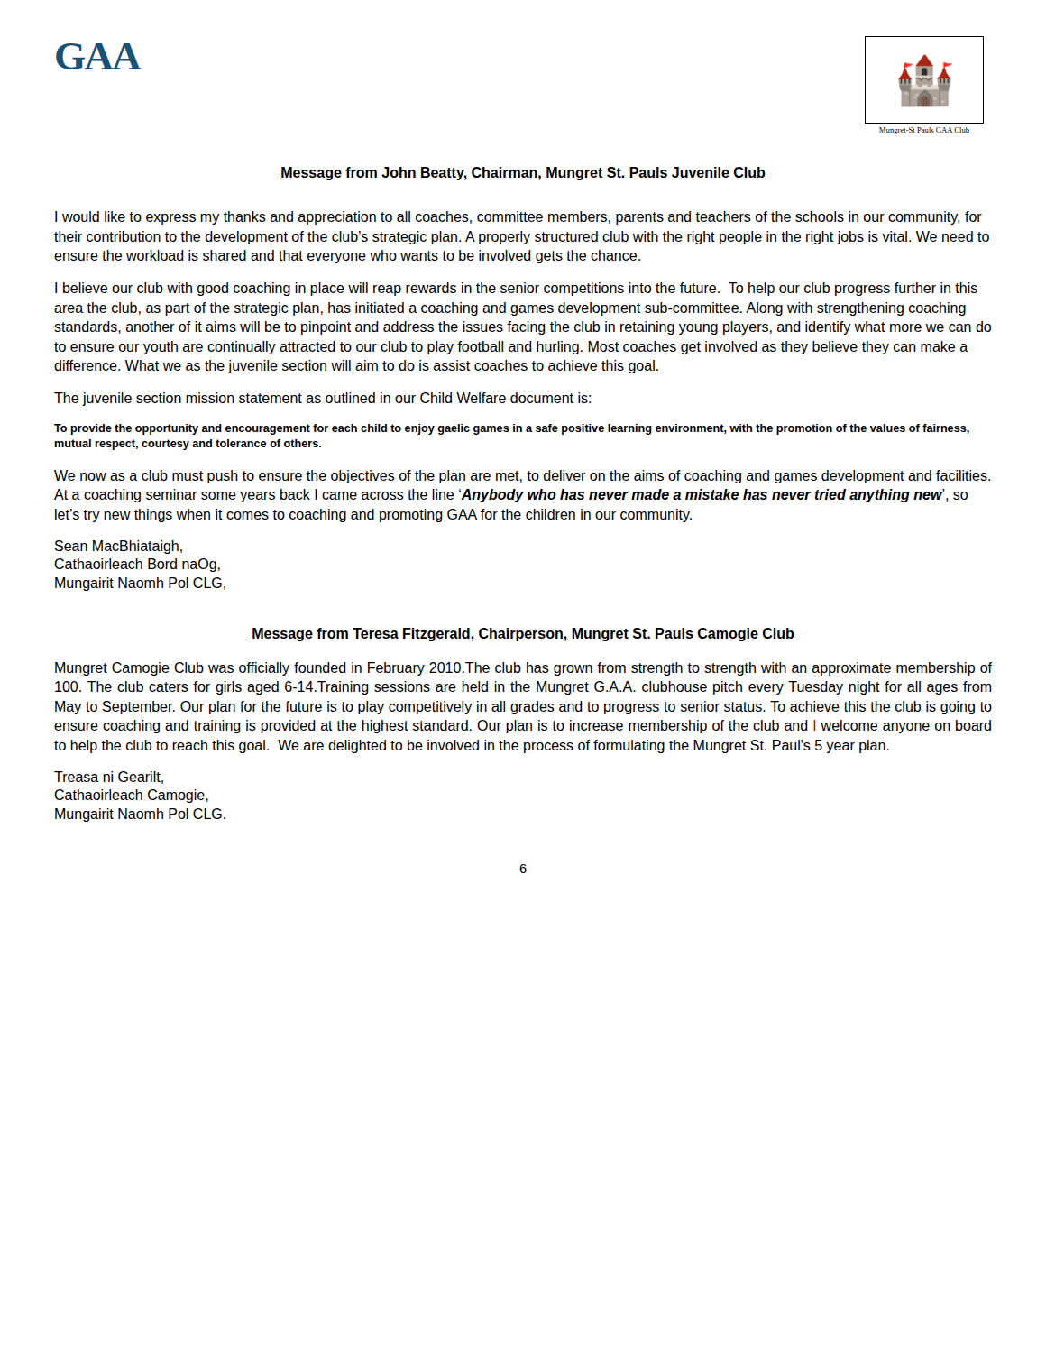GAA
🏰
Mungret-St Pauls GAA Club
Message from John Beatty, Chairman, Mungret St. Pauls Juvenile Club
I would like to express my thanks and appreciation to all coaches, committee members, parents and teachers of the schools in our community, for their contribution to the development of the club’s strategic plan. A properly structured club with the right people in the right jobs is vital. We need to ensure the workload is shared and that everyone who wants to be involved gets the chance.
I believe our club with good coaching in place will reap rewards in the senior competitions into the future. To help our club progress further in this area the club, as part of the strategic plan, has initiated a coaching and games development sub-committee. Along with strengthening coaching standards, another of it aims will be to pinpoint and address the issues facing the club in retaining young players, and identify what more we can do to ensure our youth are continually attracted to our club to play football and hurling. Most coaches get involved as they believe they can make a difference. What we as the juvenile section will aim to do is assist coaches to achieve this goal.
The juvenile section mission statement as outlined in our Child Welfare document is:
To provide the opportunity and encouragement for each child to enjoy gaelic games in a safe positive learning environment, with the promotion of the values of fairness, mutual respect, courtesy and tolerance of others.
We now as a club must push to ensure the objectives of the plan are met, to deliver on the aims of coaching and games development and facilities. At a coaching seminar some years back I came across the line ‘Anybody who has never made a mistake has never tried anything new’, so let’s try new things when it comes to coaching and promoting GAA for the children in our community.
Sean MacBhiataigh,
Cathaoirleach Bord naOg,
Mungairit Naomh Pol CLG,
Message from Teresa Fitzgerald, Chairperson, Mungret St. Pauls Camogie Club
Mungret Camogie Club was officially founded in February 2010.The club has grown from strength to strength with an approximate membership of 100. The club caters for girls aged 6-14.Training sessions are held in the Mungret G.A.A. clubhouse pitch every Tuesday night for all ages from May to September. Our plan for the future is to play competitively in all grades and to progress to senior status. To achieve this the club is going to ensure coaching and training is provided at the highest standard. Our plan is to increase membership of the club and I welcome anyone on board to help the club to reach this goal. We are delighted to be involved in the process of formulating the Mungret St. Paul's 5 year plan.
Treasa ni Gearilt,
Cathaoirleach Camogie,
Mungairit Naomh Pol CLG.
6